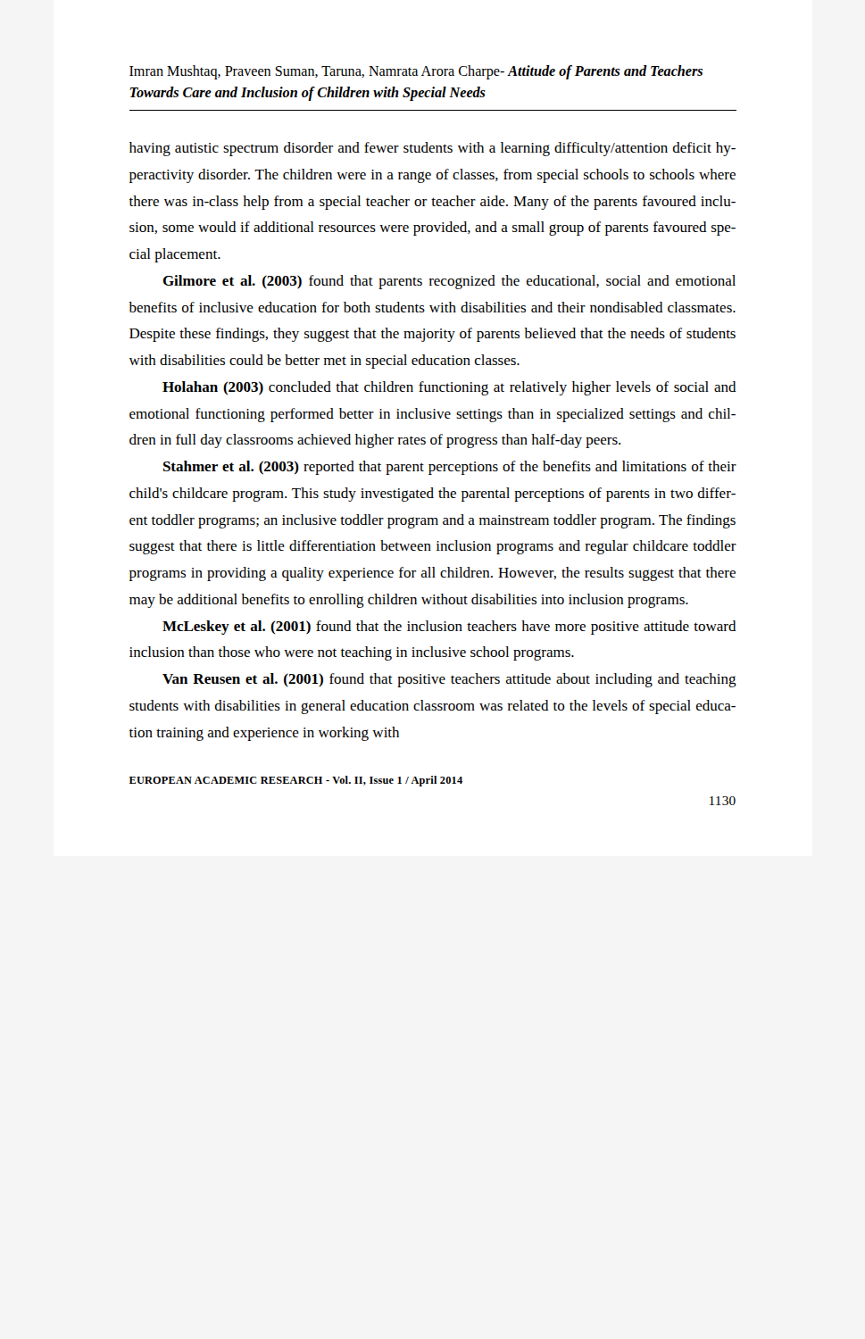Imran Mushtaq, Praveen Suman, Taruna, Namrata Arora Charpe- Attitude of Parents and Teachers Towards Care and Inclusion of Children with Special Needs
having autistic spectrum disorder and fewer students with a learning difficulty/attention deficit hyperactivity disorder. The children were in a range of classes, from special schools to schools where there was in-class help from a special teacher or teacher aide. Many of the parents favoured inclusion, some would if additional resources were provided, and a small group of parents favoured special placement.
Gilmore et al. (2003) found that parents recognized the educational, social and emotional benefits of inclusive education for both students with disabilities and their nondisabled classmates. Despite these findings, they suggest that the majority of parents believed that the needs of students with disabilities could be better met in special education classes.
Holahan (2003) concluded that children functioning at relatively higher levels of social and emotional functioning performed better in inclusive settings than in specialized settings and children in full day classrooms achieved higher rates of progress than half-day peers.
Stahmer et al. (2003) reported that parent perceptions of the benefits and limitations of their child's childcare program. This study investigated the parental perceptions of parents in two different toddler programs; an inclusive toddler program and a mainstream toddler program. The findings suggest that there is little differentiation between inclusion programs and regular childcare toddler programs in providing a quality experience for all children. However, the results suggest that there may be additional benefits to enrolling children without disabilities into inclusion programs.
McLeskey et al. (2001) found that the inclusion teachers have more positive attitude toward inclusion than those who were not teaching in inclusive school programs.
Van Reusen et al. (2001) found that positive teachers attitude about including and teaching students with disabilities in general education classroom was related to the levels of special education training and experience in working with
EUROPEAN ACADEMIC RESEARCH - Vol. II, Issue 1 / April 2014 1130